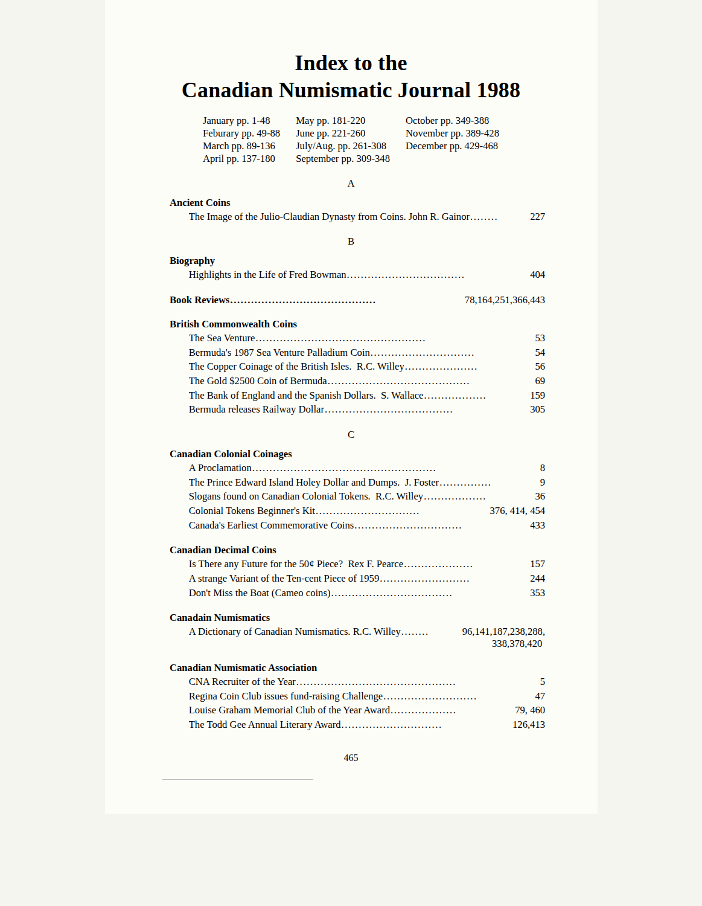Index to the
Canadian Numismatic Journal 1988
| January pp. 1-48 | May pp. 181-220 | October pp. 349-388 |
| Feburary pp. 49-88 | June pp. 221-260 | November pp. 389-428 |
| March pp. 89-136 | July/Aug. pp. 261-308 | December pp. 429-468 |
| April pp. 137-180 | September pp. 309-348 | |
A
Ancient Coins
The Image of the Julio-Claudian Dynasty from Coins. John R. Gainor........ 227
B
Biography
Highlights in the Life of Fred Bowman.................................. 404
Book Reviews.......................................... 78,164,251,366,443
British Commonwealth Coins
The Sea Venture................................................. 53
Bermuda's 1987 Sea Venture Palladium Coin.............................. 54
The Copper Coinage of the British Isles. R.C. Willey..................... 56
The Gold $2500 Coin of Bermuda......................................... 69
The Bank of England and the Spanish Dollars. S. Wallace.................. 159
Bermuda releases Railway Dollar..................................... 305
C
Canadian Colonial Coinages
A Proclamation..................................................... 8
The Prince Edward Island Holey Dollar and Dumps. J. Foster............... 9
Slogans found on Canadian Colonial Tokens. R.C. Willey.................. 36
Colonial Tokens Beginner's Kit.............................. 376, 414, 454
Canada's Earliest Commemorative Coins............................... 433
Canadian Decimal Coins
Is There any Future for the 50¢ Piece? Rex F. Pearce.................... 157
A strange Variant of the Ten-cent Piece of 1959.......................... 244
Don't Miss the Boat (Cameo coins)................................... 353
Canadain Numismatics
A Dictionary of Canadian Numismatics. R.C. Willey........ 96,141,187,238,288,
338,378,420
Canadian Numismatic Association
CNA Recruiter of the Year.............................................. 5
Regina Coin Club issues fund-raising Challenge........................... 47
Louise Graham Memorial Club of the Year Award................... 79, 460
The Todd Gee Annual Literary Award............................. 126,413
465